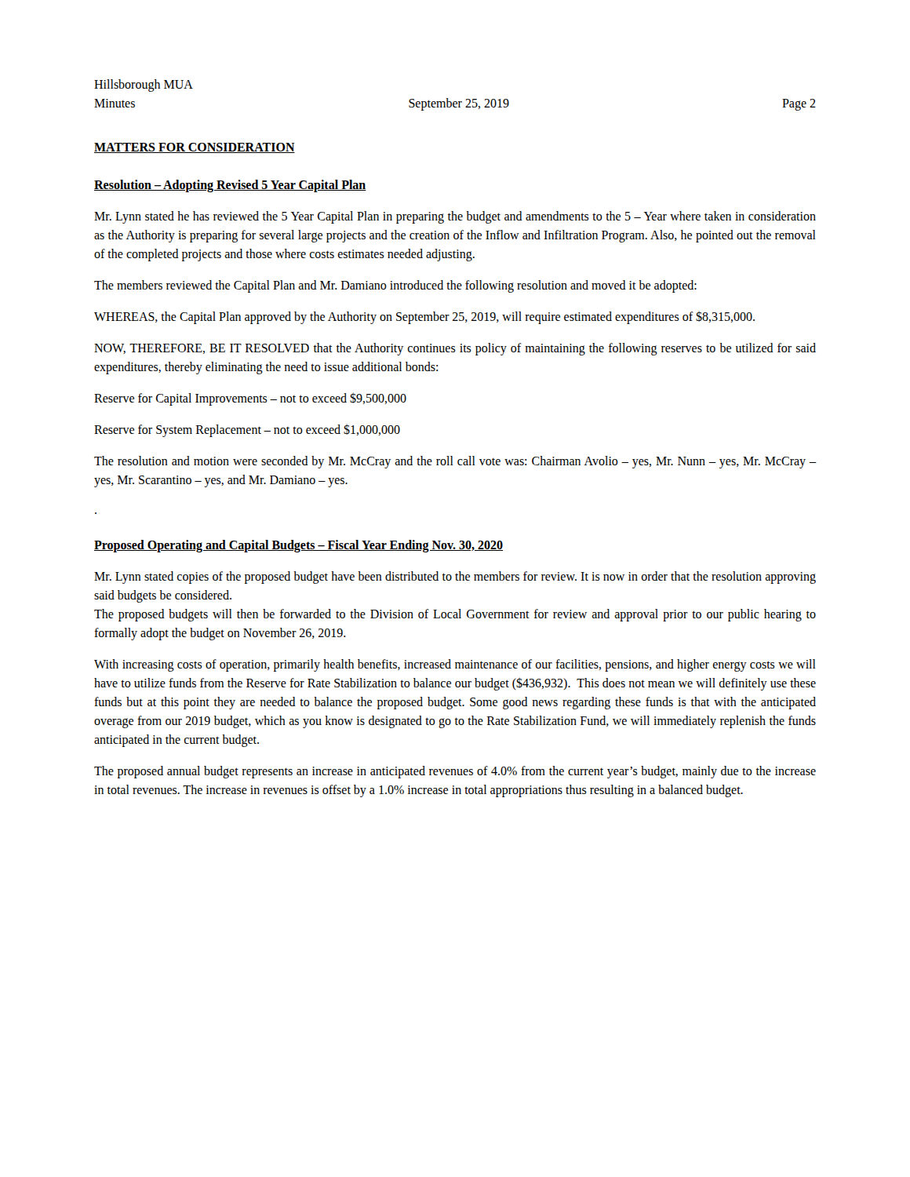Hillsborough MUA
Minutes September 25, 2019 Page 2
MATTERS FOR CONSIDERATION
Resolution – Adopting Revised 5 Year Capital Plan
Mr. Lynn stated he has reviewed the 5 Year Capital Plan in preparing the budget and amendments to the 5 – Year where taken in consideration as the Authority is preparing for several large projects and the creation of the Inflow and Infiltration Program. Also, he pointed out the removal of the completed projects and those where costs estimates needed adjusting.
The members reviewed the Capital Plan and Mr. Damiano introduced the following resolution and moved it be adopted:
WHEREAS, the Capital Plan approved by the Authority on September 25, 2019, will require estimated expenditures of $8,315,000.
NOW, THEREFORE, BE IT RESOLVED that the Authority continues its policy of maintaining the following reserves to be utilized for said expenditures, thereby eliminating the need to issue additional bonds:
Reserve for Capital Improvements – not to exceed $9,500,000
Reserve for System Replacement – not to exceed $1,000,000
The resolution and motion were seconded by Mr. McCray and the roll call vote was: Chairman Avolio – yes, Mr. Nunn – yes, Mr. McCray – yes, Mr. Scarantino – yes, and Mr. Damiano – yes.
.
Proposed Operating and Capital Budgets – Fiscal Year Ending Nov. 30, 2020
Mr. Lynn stated copies of the proposed budget have been distributed to the members for review. It is now in order that the resolution approving said budgets be considered.
The proposed budgets will then be forwarded to the Division of Local Government for review and approval prior to our public hearing to formally adopt the budget on November 26, 2019.
With increasing costs of operation, primarily health benefits, increased maintenance of our facilities, pensions, and higher energy costs we will have to utilize funds from the Reserve for Rate Stabilization to balance our budget ($436,932). This does not mean we will definitely use these funds but at this point they are needed to balance the proposed budget. Some good news regarding these funds is that with the anticipated overage from our 2019 budget, which as you know is designated to go to the Rate Stabilization Fund, we will immediately replenish the funds anticipated in the current budget.
The proposed annual budget represents an increase in anticipated revenues of 4.0% from the current year’s budget, mainly due to the increase in total revenues. The increase in revenues is offset by a 1.0% increase in total appropriations thus resulting in a balanced budget.